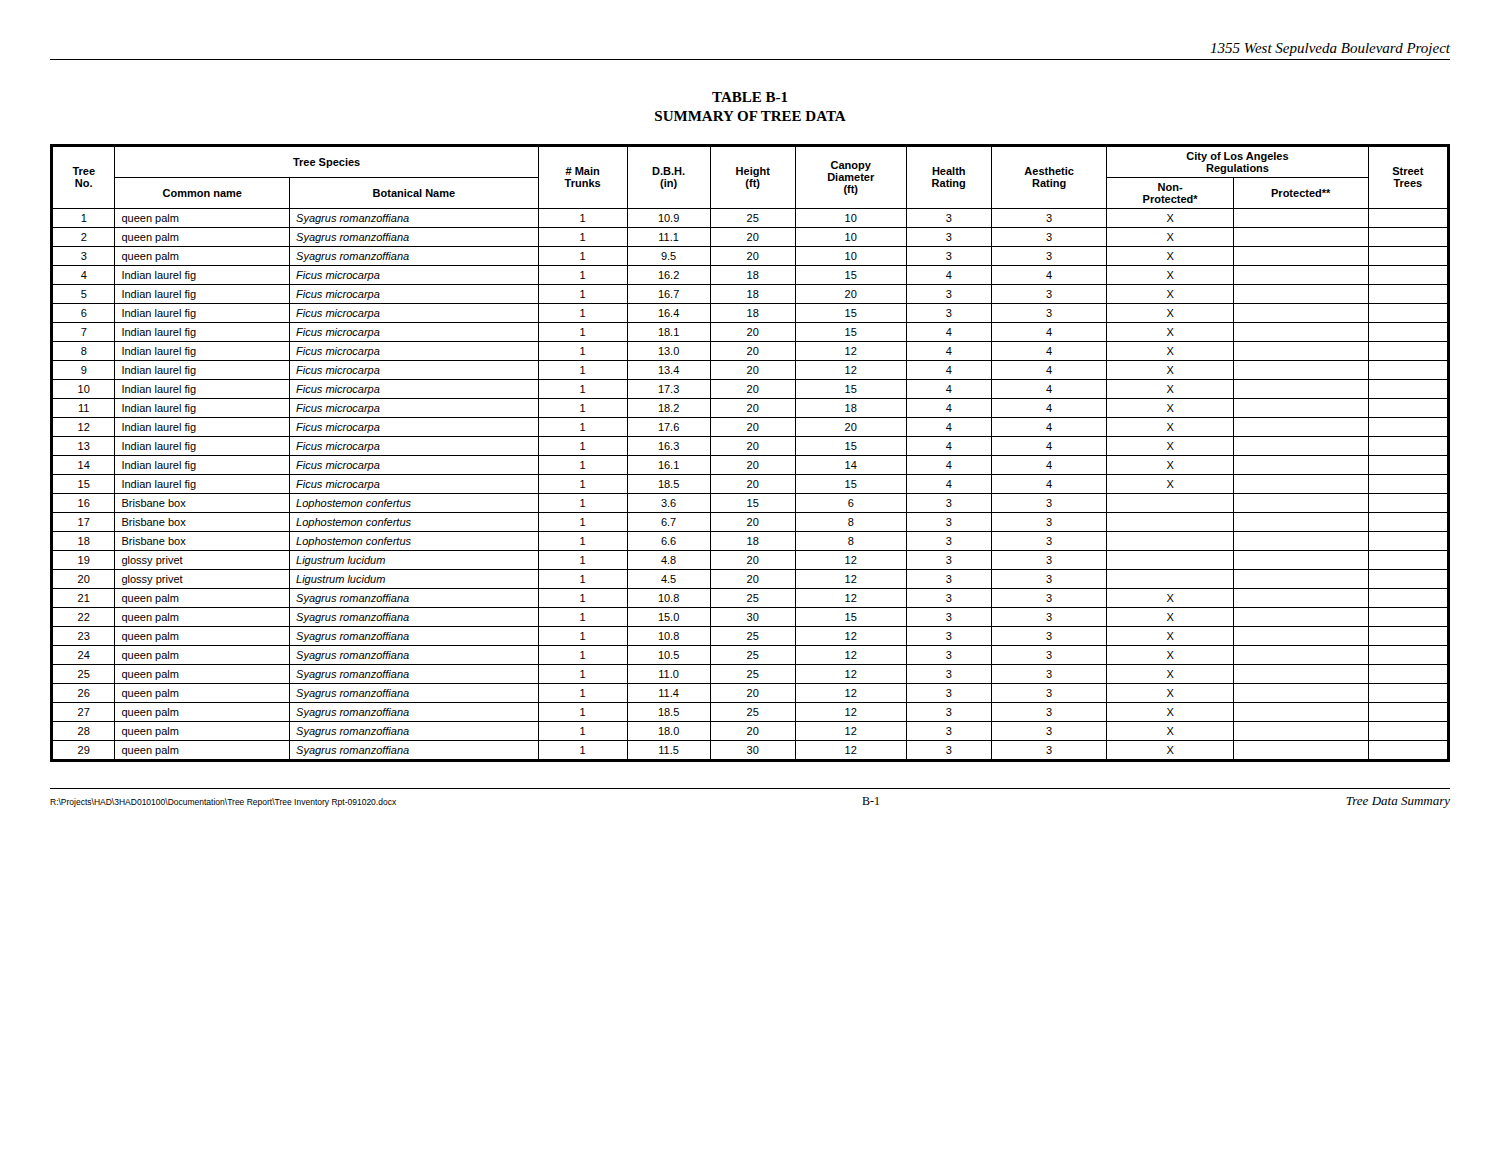1355 West Sepulveda Boulevard Project
TABLE B-1
SUMMARY OF TREE DATA
| Tree No. | Tree Species | # Main Trunks | D.B.H. (in) | Height (ft) | Canopy Diameter (ft) | Health Rating | Aesthetic Rating | City of Los Angeles Regulations | Street Trees |
| --- | --- | --- | --- | --- | --- | --- | --- | --- | --- |
| Common name | Botanical Name | Non- Protected* | Protected** |
| 1 | queen palm | Syagrus romanzoffiana | 1 | 10.9 | 25 | 10 | 3 | 3 | X | | |
| 2 | queen palm | Syagrus romanzoffiana | 1 | 11.1 | 20 | 10 | 3 | 3 | X | | |
| 3 | queen palm | Syagrus romanzoffiana | 1 | 9.5 | 20 | 10 | 3 | 3 | X | | |
| 4 | Indian laurel fig | Ficus microcarpa | 1 | 16.2 | 18 | 15 | 4 | 4 | X | | |
| 5 | Indian laurel fig | Ficus microcarpa | 1 | 16.7 | 18 | 20 | 3 | 3 | X | | |
| 6 | Indian laurel fig | Ficus microcarpa | 1 | 16.4 | 18 | 15 | 3 | 3 | X | | |
| 7 | Indian laurel fig | Ficus microcarpa | 1 | 18.1 | 20 | 15 | 4 | 4 | X | | |
| 8 | Indian laurel fig | Ficus microcarpa | 1 | 13.0 | 20 | 12 | 4 | 4 | X | | |
| 9 | Indian laurel fig | Ficus microcarpa | 1 | 13.4 | 20 | 12 | 4 | 4 | X | | |
| 10 | Indian laurel fig | Ficus microcarpa | 1 | 17.3 | 20 | 15 | 4 | 4 | X | | |
| 11 | Indian laurel fig | Ficus microcarpa | 1 | 18.2 | 20 | 18 | 4 | 4 | X | | |
| 12 | Indian laurel fig | Ficus microcarpa | 1 | 17.6 | 20 | 20 | 4 | 4 | X | | |
| 13 | Indian laurel fig | Ficus microcarpa | 1 | 16.3 | 20 | 15 | 4 | 4 | X | | |
| 14 | Indian laurel fig | Ficus microcarpa | 1 | 16.1 | 20 | 14 | 4 | 4 | X | | |
| 15 | Indian laurel fig | Ficus microcarpa | 1 | 18.5 | 20 | 15 | 4 | 4 | X | | |
| 16 | Brisbane box | Lophostemon confertus | 1 | 3.6 | 15 | 6 | 3 | 3 | | | |
| 17 | Brisbane box | Lophostemon confertus | 1 | 6.7 | 20 | 8 | 3 | 3 | | | |
| 18 | Brisbane box | Lophostemon confertus | 1 | 6.6 | 18 | 8 | 3 | 3 | | | |
| 19 | glossy privet | Ligustrum lucidum | 1 | 4.8 | 20 | 12 | 3 | 3 | | | |
| 20 | glossy privet | Ligustrum lucidum | 1 | 4.5 | 20 | 12 | 3 | 3 | | | |
| 21 | queen palm | Syagrus romanzoffiana | 1 | 10.8 | 25 | 12 | 3 | 3 | X | | |
| 22 | queen palm | Syagrus romanzoffiana | 1 | 15.0 | 30 | 15 | 3 | 3 | X | | |
| 23 | queen palm | Syagrus romanzoffiana | 1 | 10.8 | 25 | 12 | 3 | 3 | X | | |
| 24 | queen palm | Syagrus romanzoffiana | 1 | 10.5 | 25 | 12 | 3 | 3 | X | | |
| 25 | queen palm | Syagrus romanzoffiana | 1 | 11.0 | 25 | 12 | 3 | 3 | X | | |
| 26 | queen palm | Syagrus romanzoffiana | 1 | 11.4 | 20 | 12 | 3 | 3 | X | | |
| 27 | queen palm | Syagrus romanzoffiana | 1 | 18.5 | 25 | 12 | 3 | 3 | X | | |
| 28 | queen palm | Syagrus romanzoffiana | 1 | 18.0 | 20 | 12 | 3 | 3 | X | | |
| 29 | queen palm | Syagrus romanzoffiana | 1 | 11.5 | 30 | 12 | 3 | 3 | X | | |
R:\Projects\HAD\3HAD010100\Documentation\Tree Report\Tree Inventory Rpt-091020.docx
B-1
Tree Data Summary